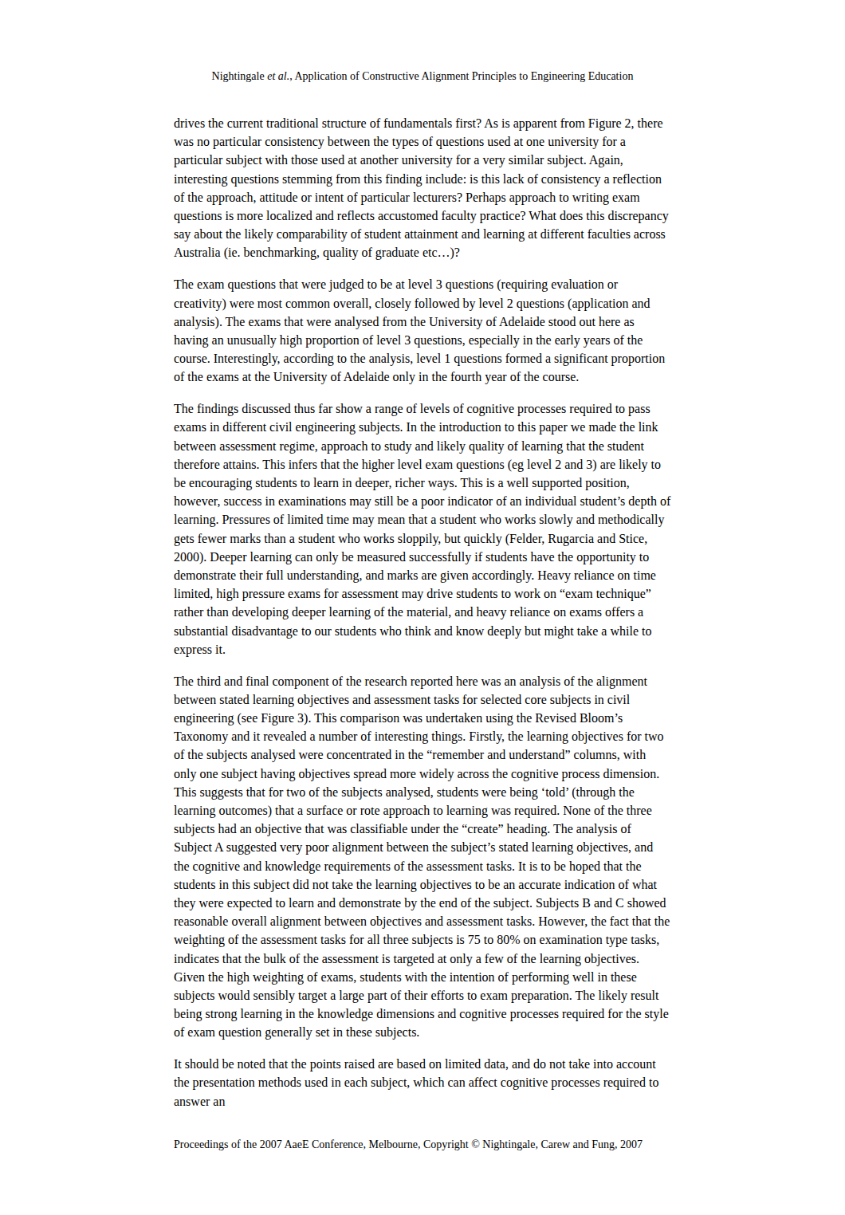Nightingale et al., Application of Constructive Alignment Principles to Engineering Education
drives the current traditional structure of fundamentals first? As is apparent from Figure 2, there was no particular consistency between the types of questions used at one university for a particular subject with those used at another university for a very similar subject. Again, interesting questions stemming from this finding include: is this lack of consistency a reflection of the approach, attitude or intent of particular lecturers? Perhaps approach to writing exam questions is more localized and reflects accustomed faculty practice? What does this discrepancy say about the likely comparability of student attainment and learning at different faculties across Australia (ie. benchmarking, quality of graduate etc…)?
The exam questions that were judged to be at level 3 questions (requiring evaluation or creativity) were most common overall, closely followed by level 2 questions (application and analysis). The exams that were analysed from the University of Adelaide stood out here as having an unusually high proportion of level 3 questions, especially in the early years of the course. Interestingly, according to the analysis, level 1 questions formed a significant proportion of the exams at the University of Adelaide only in the fourth year of the course.
The findings discussed thus far show a range of levels of cognitive processes required to pass exams in different civil engineering subjects. In the introduction to this paper we made the link between assessment regime, approach to study and likely quality of learning that the student therefore attains. This infers that the higher level exam questions (eg level 2 and 3) are likely to be encouraging students to learn in deeper, richer ways. This is a well supported position, however, success in examinations may still be a poor indicator of an individual student’s depth of learning. Pressures of limited time may mean that a student who works slowly and methodically gets fewer marks than a student who works sloppily, but quickly (Felder, Rugarcia and Stice, 2000). Deeper learning can only be measured successfully if students have the opportunity to demonstrate their full understanding, and marks are given accordingly. Heavy reliance on time limited, high pressure exams for assessment may drive students to work on “exam technique” rather than developing deeper learning of the material, and heavy reliance on exams offers a substantial disadvantage to our students who think and know deeply but might take a while to express it.
The third and final component of the research reported here was an analysis of the alignment between stated learning objectives and assessment tasks for selected core subjects in civil engineering (see Figure 3). This comparison was undertaken using the Revised Bloom’s Taxonomy and it revealed a number of interesting things. Firstly, the learning objectives for two of the subjects analysed were concentrated in the “remember and understand” columns, with only one subject having objectives spread more widely across the cognitive process dimension. This suggests that for two of the subjects analysed, students were being ‘told’ (through the learning outcomes) that a surface or rote approach to learning was required. None of the three subjects had an objective that was classifiable under the “create” heading. The analysis of Subject A suggested very poor alignment between the subject’s stated learning objectives, and the cognitive and knowledge requirements of the assessment tasks. It is to be hoped that the students in this subject did not take the learning objectives to be an accurate indication of what they were expected to learn and demonstrate by the end of the subject. Subjects B and C showed reasonable overall alignment between objectives and assessment tasks. However, the fact that the weighting of the assessment tasks for all three subjects is 75 to 80% on examination type tasks, indicates that the bulk of the assessment is targeted at only a few of the learning objectives. Given the high weighting of exams, students with the intention of performing well in these subjects would sensibly target a large part of their efforts to exam preparation. The likely result being strong learning in the knowledge dimensions and cognitive processes required for the style of exam question generally set in these subjects.
It should be noted that the points raised are based on limited data, and do not take into account the presentation methods used in each subject, which can affect cognitive processes required to answer an
Proceedings of the 2007 AaeE Conference, Melbourne, Copyright © Nightingale, Carew and Fung, 2007